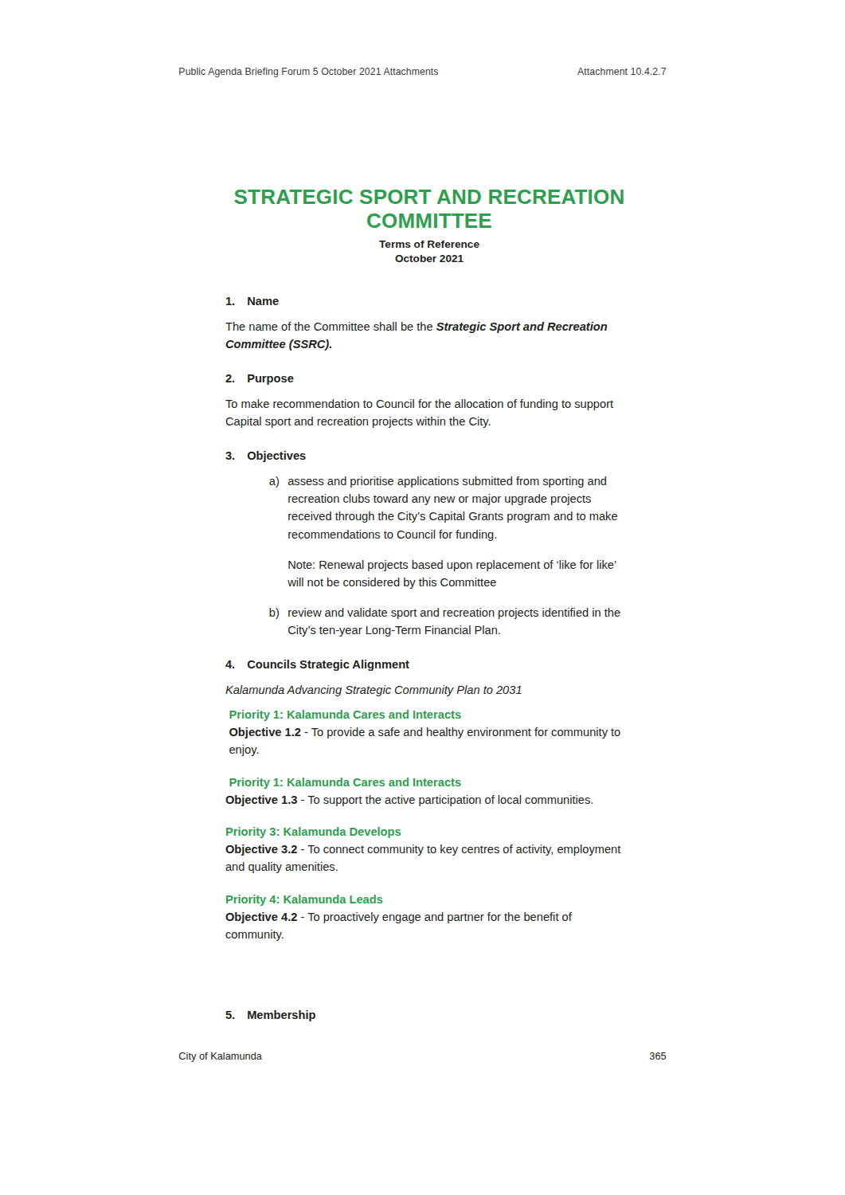Public Agenda Briefing Forum 5 October 2021 Attachments
Attachment 10.4.2.7
STRATEGIC SPORT AND RECREATION COMMITTEE
Terms of Reference
October 2021
1. Name
The name of the Committee shall be the Strategic Sport and Recreation Committee (SSRC).
2. Purpose
To make recommendation to Council for the allocation of funding to support Capital sport and recreation projects within the City.
3. Objectives
a) assess and prioritise applications submitted from sporting and recreation clubs toward any new or major upgrade projects received through the City’s Capital Grants program and to make recommendations to Council for funding.
Note: Renewal projects based upon replacement of ‘like for like’ will not be considered by this Committee
b) review and validate sport and recreation projects identified in the City’s ten-year Long-Term Financial Plan.
4. Councils Strategic Alignment
Kalamunda Advancing Strategic Community Plan to 2031
Priority 1: Kalamunda Cares and Interacts
Objective 1.2 - To provide a safe and healthy environment for community to enjoy.
Priority 1: Kalamunda Cares and Interacts
Objective 1.3 - To support the active participation of local communities.
Priority 3: Kalamunda Develops
Objective 3.2 - To connect community to key centres of activity, employment and quality amenities.
Priority 4: Kalamunda Leads
Objective 4.2 - To proactively engage and partner for the benefit of community.
5. Membership
City of Kalamunda
365